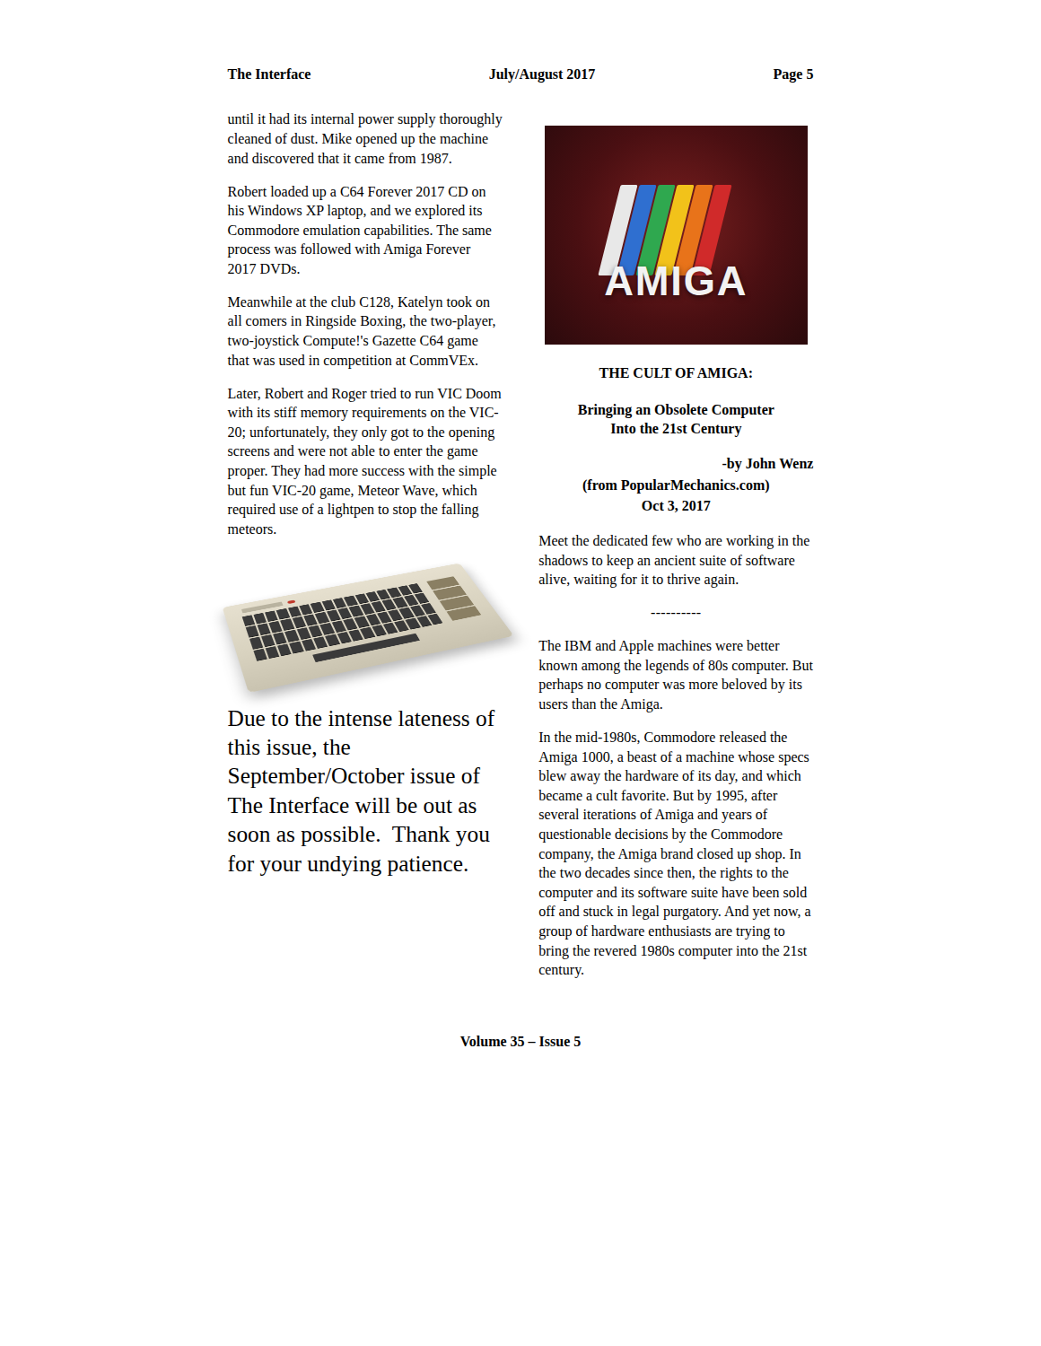The Interface
July/August 2017
Page 5
until it had its internal power supply thoroughly cleaned of dust. Mike opened up the machine and discovered that it came from 1987.
Robert loaded up a C64 Forever 2017 CD on his Windows XP laptop, and we explored its Commodore emulation capabilities. The same process was followed with Amiga Forever 2017 DVDs.
Meanwhile at the club C128, Katelyn took on all comers in Ringside Boxing, the two-player, two-joystick Compute!'s Gazette C64 game that was used in competition at CommVEx.
Later, Robert and Roger tried to run VIC Doom with its stiff memory requirements on the VIC-20; unfortunately, they only got to the opening screens and were not able to enter the game proper. They had more success with the simple but fun VIC-20 game, Meteor Wave, which required use of a lightpen to stop the falling meteors.
Due to the intense lateness of this issue, the September/October issue of The Interface will be out as soon as possible. Thank you for your undying patience.
AMIGA
THE CULT OF AMIGA:
Bringing an Obsolete Computer
Into the 21st Century
-by John Wenz
(from PopularMechanics.com)
Oct 3, 2017
Meet the dedicated few who are working in the shadows to keep an ancient suite of software alive, waiting for it to thrive again.
----------
The IBM and Apple machines were better known among the legends of 80s computer. But perhaps no computer was more beloved by its users than the Amiga.
In the mid-1980s, Commodore released the Amiga 1000, a beast of a machine whose specs blew away the hardware of its day, and which became a cult favorite. But by 1995, after several iterations of Amiga and years of questionable decisions by the Commodore company, the Amiga brand closed up shop. In the two decades since then, the rights to the computer and its software suite have been sold off and stuck in legal purgatory. And yet now, a group of hardware enthusiasts are trying to bring the revered 1980s computer into the 21st century.
Volume 35 – Issue 5